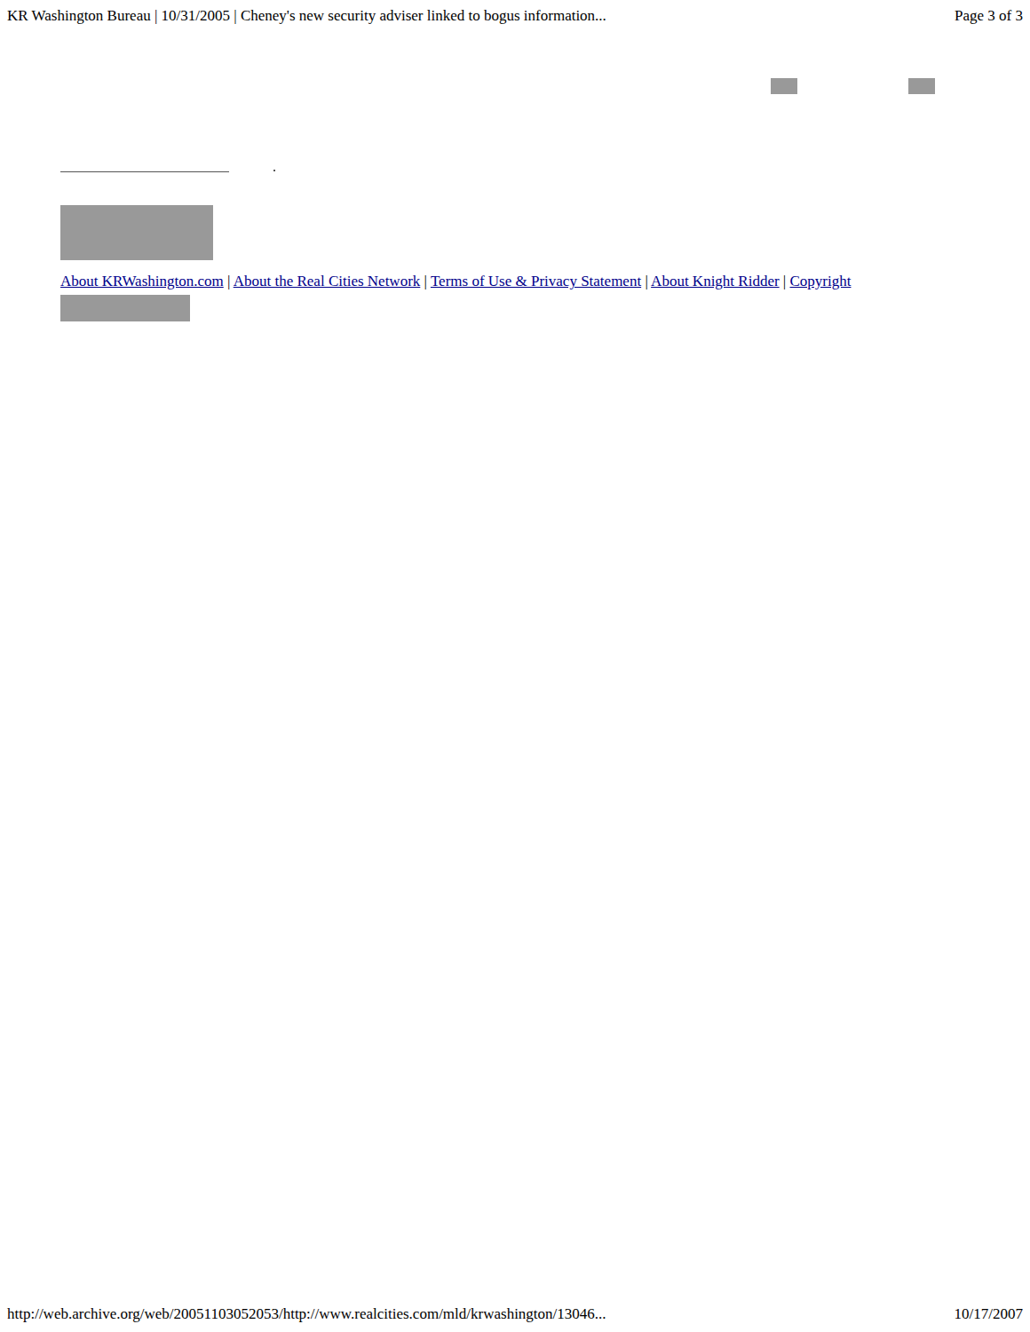KR Washington Bureau | 10/31/2005 | Cheney's new security adviser linked to bogus information...
Page 3 of 3
About KRWashington.com | About the Real Cities Network | Terms of Use & Privacy Statement | About Knight Ridder | Copyright
http://web.archive.org/web/20051103052053/http://www.realcities.com/mld/krwashington/13046...
10/17/2007